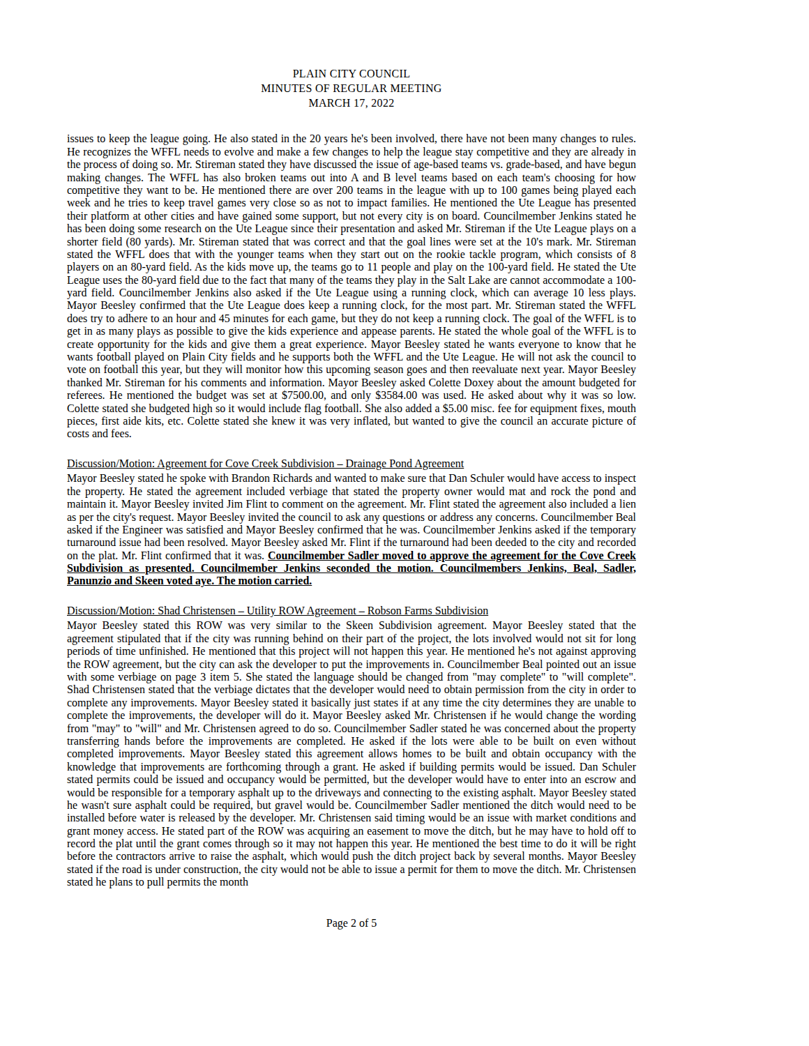PLAIN CITY COUNCIL
MINUTES OF REGULAR MEETING
MARCH 17, 2022
issues to keep the league going. He also stated in the 20 years he's been involved, there have not been many changes to rules. He recognizes the WFFL needs to evolve and make a few changes to help the league stay competitive and they are already in the process of doing so. Mr. Stireman stated they have discussed the issue of age-based teams vs. grade-based, and have begun making changes. The WFFL has also broken teams out into A and B level teams based on each team's choosing for how competitive they want to be. He mentioned there are over 200 teams in the league with up to 100 games being played each week and he tries to keep travel games very close so as not to impact families. He mentioned the Ute League has presented their platform at other cities and have gained some support, but not every city is on board. Councilmember Jenkins stated he has been doing some research on the Ute League since their presentation and asked Mr. Stireman if the Ute League plays on a shorter field (80 yards). Mr. Stireman stated that was correct and that the goal lines were set at the 10's mark. Mr. Stireman stated the WFFL does that with the younger teams when they start out on the rookie tackle program, which consists of 8 players on an 80-yard field. As the kids move up, the teams go to 11 people and play on the 100-yard field. He stated the Ute League uses the 80-yard field due to the fact that many of the teams they play in the Salt Lake are cannot accommodate a 100-yard field. Councilmember Jenkins also asked if the Ute League using a running clock, which can average 10 less plays. Mayor Beesley confirmed that the Ute League does keep a running clock, for the most part. Mr. Stireman stated the WFFL does try to adhere to an hour and 45 minutes for each game, but they do not keep a running clock. The goal of the WFFL is to get in as many plays as possible to give the kids experience and appease parents. He stated the whole goal of the WFFL is to create opportunity for the kids and give them a great experience. Mayor Beesley stated he wants everyone to know that he wants football played on Plain City fields and he supports both the WFFL and the Ute League. He will not ask the council to vote on football this year, but they will monitor how this upcoming season goes and then reevaluate next year. Mayor Beesley thanked Mr. Stireman for his comments and information. Mayor Beesley asked Colette Doxey about the amount budgeted for referees. He mentioned the budget was set at $7500.00, and only $3584.00 was used. He asked about why it was so low. Colette stated she budgeted high so it would include flag football. She also added a $5.00 misc. fee for equipment fixes, mouth pieces, first aide kits, etc. Colette stated she knew it was very inflated, but wanted to give the council an accurate picture of costs and fees.
Discussion/Motion: Agreement for Cove Creek Subdivision – Drainage Pond Agreement
Mayor Beesley stated he spoke with Brandon Richards and wanted to make sure that Dan Schuler would have access to inspect the property. He stated the agreement included verbiage that stated the property owner would mat and rock the pond and maintain it. Mayor Beesley invited Jim Flint to comment on the agreement. Mr. Flint stated the agreement also included a lien as per the city's request. Mayor Beesley invited the council to ask any questions or address any concerns. Councilmember Beal asked if the Engineer was satisfied and Mayor Beesley confirmed that he was. Councilmember Jenkins asked if the temporary turnaround issue had been resolved. Mayor Beesley asked Mr. Flint if the turnaround had been deeded to the city and recorded on the plat. Mr. Flint confirmed that it was. Councilmember Sadler moved to approve the agreement for the Cove Creek Subdivision as presented. Councilmember Jenkins seconded the motion. Councilmembers Jenkins, Beal, Sadler, Panunzio and Skeen voted aye. The motion carried.
Discussion/Motion: Shad Christensen – Utility ROW Agreement – Robson Farms Subdivision
Mayor Beesley stated this ROW was very similar to the Skeen Subdivision agreement. Mayor Beesley stated that the agreement stipulated that if the city was running behind on their part of the project, the lots involved would not sit for long periods of time unfinished. He mentioned that this project will not happen this year. He mentioned he's not against approving the ROW agreement, but the city can ask the developer to put the improvements in. Councilmember Beal pointed out an issue with some verbiage on page 3 item 5. She stated the language should be changed from "may complete" to "will complete". Shad Christensen stated that the verbiage dictates that the developer would need to obtain permission from the city in order to complete any improvements. Mayor Beesley stated it basically just states if at any time the city determines they are unable to complete the improvements, the developer will do it. Mayor Beesley asked Mr. Christensen if he would change the wording from "may" to "will" and Mr. Christensen agreed to do so. Councilmember Sadler stated he was concerned about the property transferring hands before the improvements are completed. He asked if the lots were able to be built on even without completed improvements. Mayor Beesley stated this agreement allows homes to be built and obtain occupancy with the knowledge that improvements are forthcoming through a grant. He asked if building permits would be issued. Dan Schuler stated permits could be issued and occupancy would be permitted, but the developer would have to enter into an escrow and would be responsible for a temporary asphalt up to the driveways and connecting to the existing asphalt. Mayor Beesley stated he wasn't sure asphalt could be required, but gravel would be. Councilmember Sadler mentioned the ditch would need to be installed before water is released by the developer. Mr. Christensen said timing would be an issue with market conditions and grant money access. He stated part of the ROW was acquiring an easement to move the ditch, but he may have to hold off to record the plat until the grant comes through so it may not happen this year. He mentioned the best time to do it will be right before the contractors arrive to raise the asphalt, which would push the ditch project back by several months. Mayor Beesley stated if the road is under construction, the city would not be able to issue a permit for them to move the ditch. Mr. Christensen stated he plans to pull permits the month
Page 2 of 5